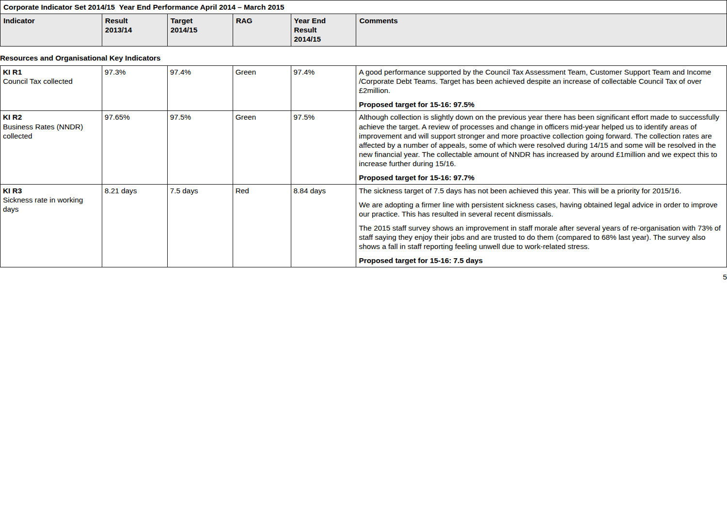| Corporate Indicator Set 2014/15 Year End Performance April 2014 – March 2015 |
| Indicator | Result 2013/14 | Target 2014/15 | RAG | Year End Result 2014/15 | Comments |
Resources and Organisational Key Indicators
| KI R1 Council Tax collected | 97.3% | 97.4% | Green | 97.4% | A good performance supported by the Council Tax Assessment Team, Customer Support Team and Income /Corporate Debt Teams. Target has been achieved despite an increase of collectable Council Tax of over £2million. Proposed target for 15-16: 97.5% |
| KI R2 Business Rates (NNDR) collected | 97.65% | 97.5% | Green | 97.5% | Although collection is slightly down on the previous year there has been significant effort made to successfully achieve the target. A review of processes and change in officers mid-year helped us to identify areas of improvement and will support stronger and more proactive collection going forward. The collection rates are affected by a number of appeals, some of which were resolved during 14/15 and some will be resolved in the new financial year. The collectable amount of NNDR has increased by around £1million and we expect this to increase further during 15/16. Proposed target for 15-16: 97.7% |
| KI R3 Sickness rate in working days | 8.21 days | 7.5 days | Red | 8.84 days | The sickness target of 7.5 days has not been achieved this year. This will be a priority for 2015/16. We are adopting a firmer line with persistent sickness cases, having obtained legal advice in order to improve our practice. This has resulted in several recent dismissals. The 2015 staff survey shows an improvement in staff morale after several years of re-organisation with 73% of staff saying they enjoy their jobs and are trusted to do them (compared to 68% last year). The survey also shows a fall in staff reporting feeling unwell due to work-related stress. Proposed target for 15-16: 7.5 days |
5